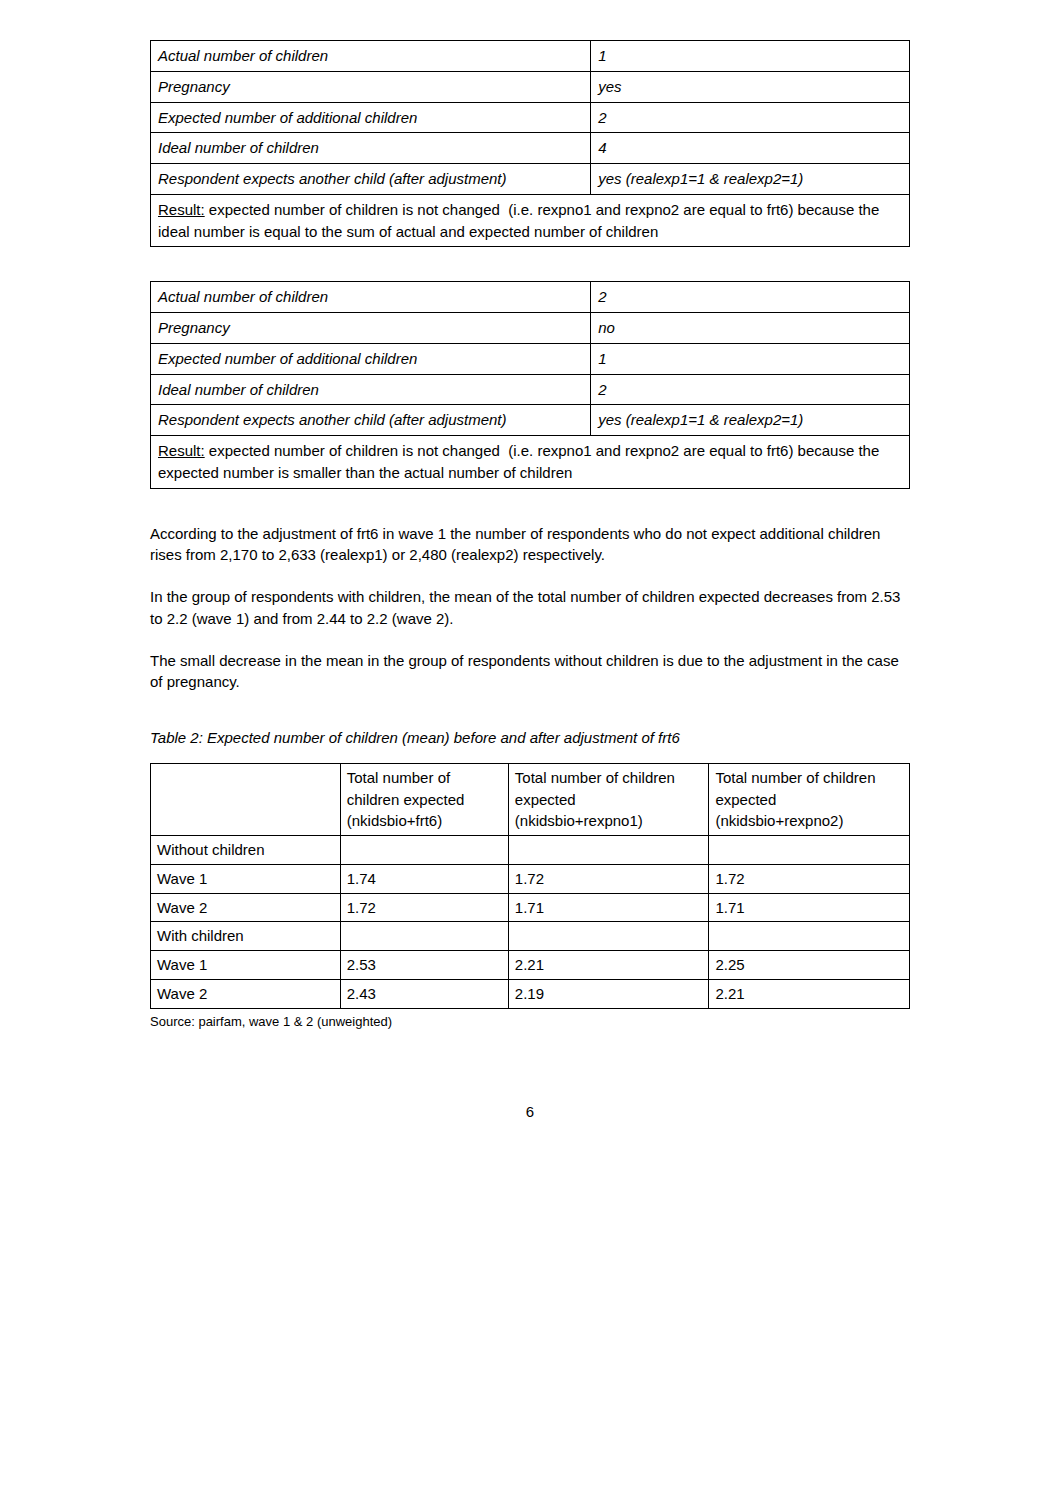| Actual number of children | 1 |
| Pregnancy | yes |
| Expected number of additional children | 2 |
| Ideal number of children | 4 |
| Respondent expects another child (after adjustment) | yes (realexp1=1 & realexp2=1) |
| Result: expected number of children is not changed (i.e. rexpno1 and rexpno2 are equal to frt6) because the ideal number is equal to the sum of actual and expected number of children |
| Actual number of children | 2 |
| Pregnancy | no |
| Expected number of additional children | 1 |
| Ideal number of children | 2 |
| Respondent expects another child (after adjustment) | yes (realexp1=1 & realexp2=1) |
| Result: expected number of children is not changed (i.e. rexpno1 and rexpno2 are equal to frt6) because the expected number is smaller than the actual number of children |
According to the adjustment of frt6 in wave 1 the number of respondents who do not expect additional children rises from 2,170 to 2,633 (realexp1) or 2,480 (realexp2) respectively.
In the group of respondents with children, the mean of the total number of children expected decreases from 2.53 to 2.2 (wave 1) and from 2.44 to 2.2 (wave 2).
The small decrease in the mean in the group of respondents without children is due to the adjustment in the case of pregnancy.
Table 2: Expected number of children (mean) before and after adjustment of frt6
| | Total number of children expected (nkidsbio+frt6) | Total number of children expected (nkidsbio+rexpno1) | Total number of children expected (nkidsbio+rexpno2) |
| Without children | | | |
| Wave 1 | 1.74 | 1.72 | 1.72 |
| Wave 2 | 1.72 | 1.71 | 1.71 |
| With children | | | |
| Wave 1 | 2.53 | 2.21 | 2.25 |
| Wave 2 | 2.43 | 2.19 | 2.21 |
Source: pairfam, wave 1 & 2 (unweighted)
6